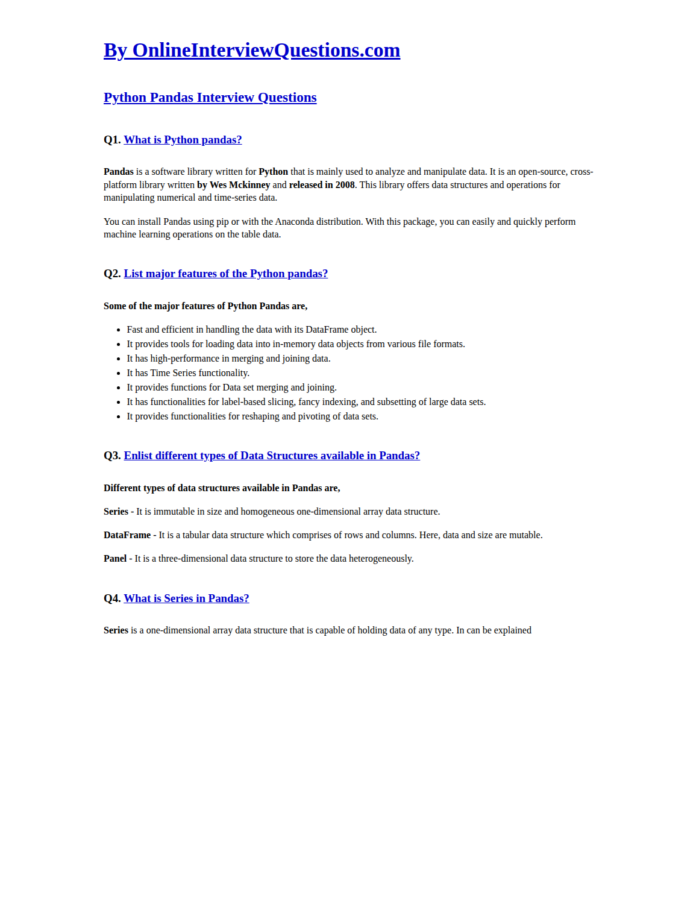By OnlineInterviewQuestions.com
Python Pandas Interview Questions
Q1. What is Python pandas?
Pandas is a software library written for Python that is mainly used to analyze and manipulate data. It is an open-source, cross-platform library written by Wes Mckinney and released in 2008. This library offers data structures and operations for manipulating numerical and time-series data.
You can install Pandas using pip or with the Anaconda distribution. With this package, you can easily and quickly perform machine learning operations on the table data.
Q2. List major features of the Python pandas?
Some of the major features of Python Pandas are,
Fast and efficient in handling the data with its DataFrame object.
It provides tools for loading data into in-memory data objects from various file formats.
It has high-performance in merging and joining data.
It has Time Series functionality.
It provides functions for Data set merging and joining.
It has functionalities for label-based slicing, fancy indexing, and subsetting of large data sets.
It provides functionalities for reshaping and pivoting of data sets.
Q3. Enlist different types of Data Structures available in Pandas?
Different types of data structures available in Pandas are,
Series - It is immutable in size and homogeneous one-dimensional array data structure.
DataFrame - It is a tabular data structure which comprises of rows and columns. Here, data and size are mutable.
Panel - It is a three-dimensional data structure to store the data heterogeneously.
Q4. What is Series in Pandas?
Series is a one-dimensional array data structure that is capable of holding data of any type. In can be explained